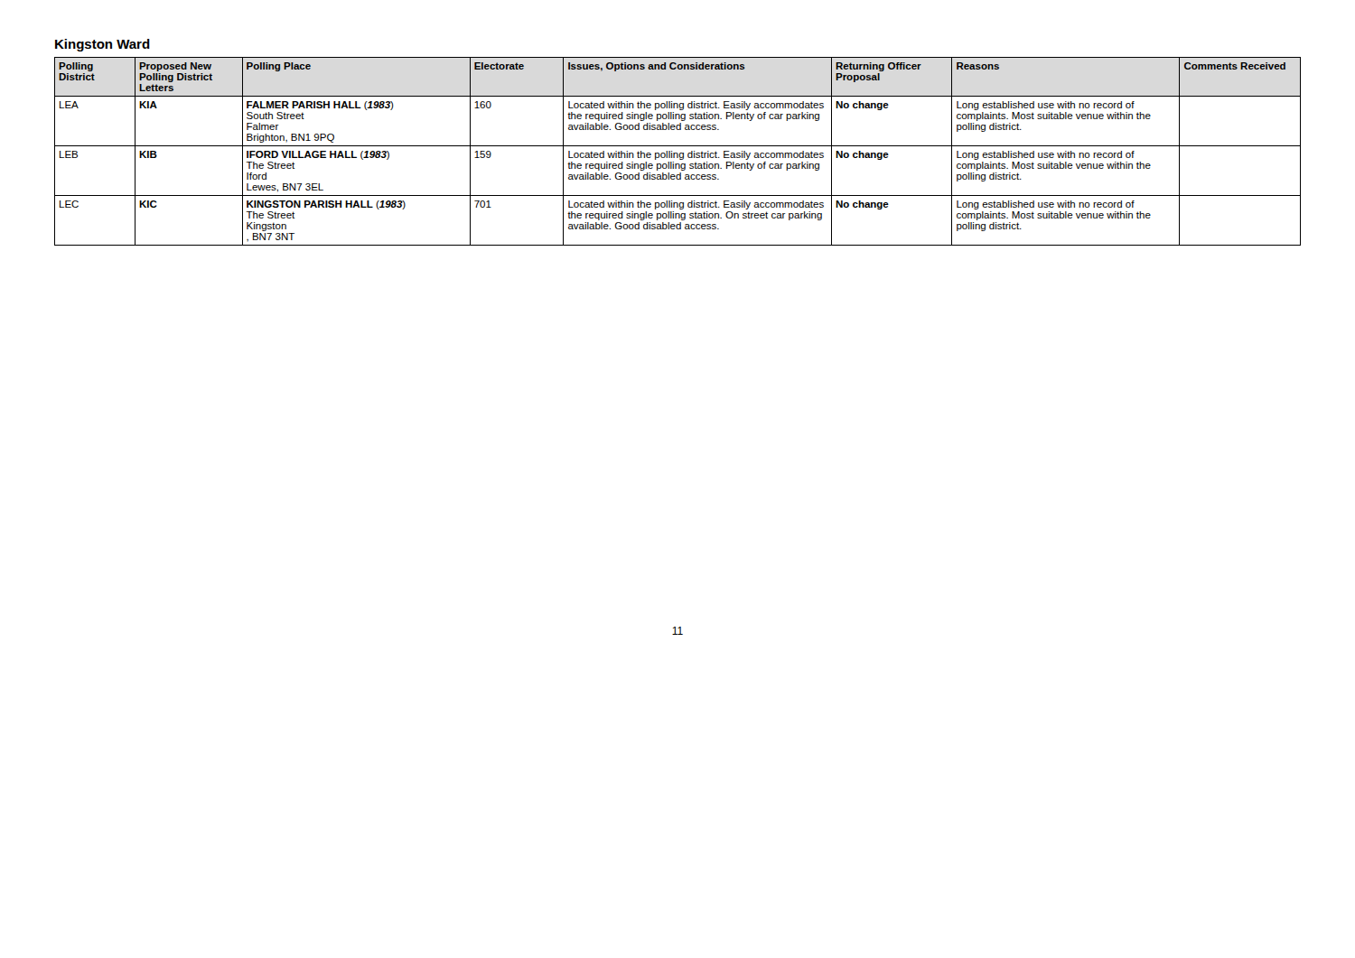Kingston Ward
| Polling District | Proposed New Polling District Letters | Polling Place | Electorate | Issues, Options and Considerations | Returning Officer Proposal | Reasons | Comments Received |
| --- | --- | --- | --- | --- | --- | --- | --- |
| LEA | KIA | FALMER PARISH HALL ( 1983 ) South Street Falmer Brighton, BN1 9PQ | 160 | Located within the polling district. Easily accommodates the required single polling station. Plenty of car parking available. Good disabled access. | No change | Long established use with no record of complaints. Most suitable venue within the polling district. | |
| LEB | KIB | IFORD VILLAGE HALL ( 1983 ) The Street Iford Lewes, BN7 3EL | 159 | Located within the polling district. Easily accommodates the required single polling station. Plenty of car parking available. Good disabled access. | No change | Long established use with no record of complaints. Most suitable venue within the polling district. | |
| LEC | KIC | KINGSTON PARISH HALL ( 1983 ) The Street Kingston , BN7 3NT | 701 | Located within the polling district. Easily accommodates the required single polling station. On street car parking available. Good disabled access. | No change | Long established use with no record of complaints. Most suitable venue within the polling district. | |
11